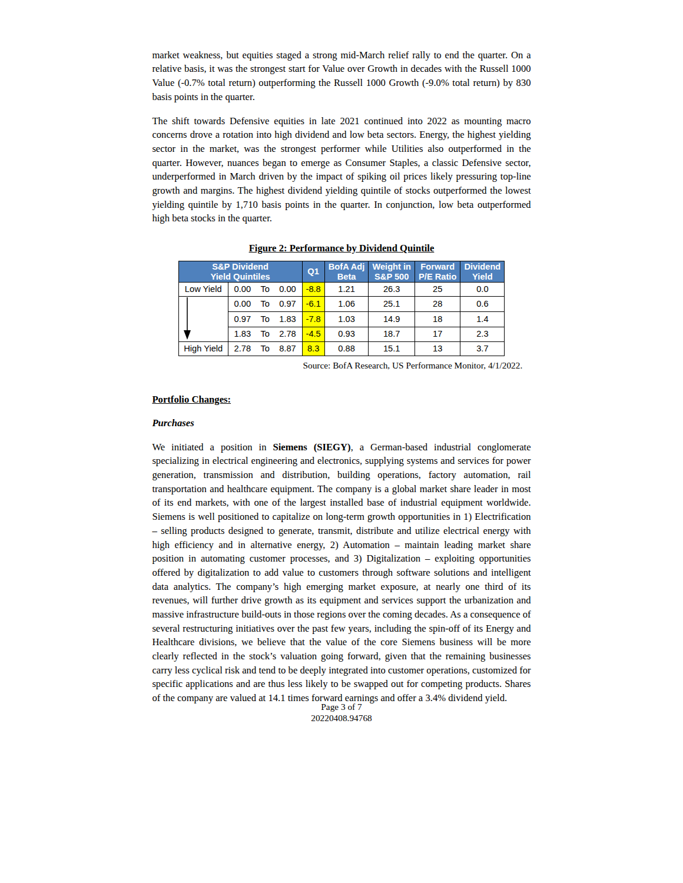market weakness, but equities staged a strong mid-March relief rally to end the quarter. On a relative basis, it was the strongest start for Value over Growth in decades with the Russell 1000 Value (-0.7% total return) outperforming the Russell 1000 Growth (-9.0% total return) by 830 basis points in the quarter.
The shift towards Defensive equities in late 2021 continued into 2022 as mounting macro concerns drove a rotation into high dividend and low beta sectors. Energy, the highest yielding sector in the market, was the strongest performer while Utilities also outperformed in the quarter. However, nuances began to emerge as Consumer Staples, a classic Defensive sector, underperformed in March driven by the impact of spiking oil prices likely pressuring top-line growth and margins. The highest dividend yielding quintile of stocks outperformed the lowest yielding quintile by 1,710 basis points in the quarter. In conjunction, low beta outperformed high beta stocks in the quarter.
Figure 2: Performance by Dividend Quintile
| S&P Dividend Yield Quintiles | Q1 | BofA Adj Beta | Weight in S&P 500 | Forward P/E Ratio | Dividend Yield |
| --- | --- | --- | --- | --- | --- |
| Low Yield | 0.00 To 0.00 | -8.8 | 1.21 | 26.3 | 25 | 0.0 |
| | 0.00 To 0.97 | -6.1 | 1.06 | 25.1 | 28 | 0.6 |
| 0.97 To 1.83 | -7.8 | 1.03 | 14.9 | 18 | 1.4 |
| 1.83 To 2.78 | -4.5 | 0.93 | 18.7 | 17 | 2.3 |
| High Yield | 2.78 To 8.87 | 8.3 | 0.88 | 15.1 | 13 | 3.7 |
Source: BofA Research, US Performance Monitor, 4/1/2022.
Portfolio Changes:
Purchases
We initiated a position in Siemens (SIEGY), a German-based industrial conglomerate specializing in electrical engineering and electronics, supplying systems and services for power generation, transmission and distribution, building operations, factory automation, rail transportation and healthcare equipment. The company is a global market share leader in most of its end markets, with one of the largest installed base of industrial equipment worldwide. Siemens is well positioned to capitalize on long-term growth opportunities in 1) Electrification – selling products designed to generate, transmit, distribute and utilize electrical energy with high efficiency and in alternative energy, 2) Automation – maintain leading market share position in automating customer processes, and 3) Digitalization – exploiting opportunities offered by digitalization to add value to customers through software solutions and intelligent data analytics. The company’s high emerging market exposure, at nearly one third of its revenues, will further drive growth as its equipment and services support the urbanization and massive infrastructure build-outs in those regions over the coming decades. As a consequence of several restructuring initiatives over the past few years, including the spin-off of its Energy and Healthcare divisions, we believe that the value of the core Siemens business will be more clearly reflected in the stock’s valuation going forward, given that the remaining businesses carry less cyclical risk and tend to be deeply integrated into customer operations, customized for specific applications and are thus less likely to be swapped out for competing products. Shares of the company are valued at 14.1 times forward earnings and offer a 3.4% dividend yield.
Page 3 of 7
20220408.94768